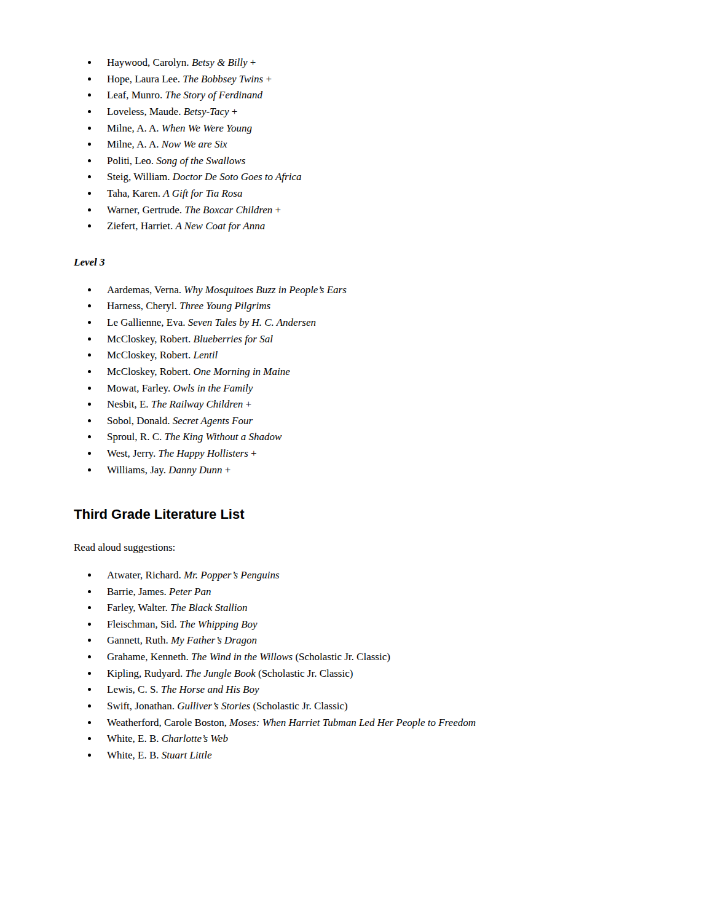Haywood, Carolyn. Betsy & Billy +
Hope, Laura Lee. The Bobbsey Twins +
Leaf, Munro. The Story of Ferdinand
Loveless, Maude. Betsy-Tacy +
Milne, A. A. When We Were Young
Milne, A. A. Now We are Six
Politi, Leo. Song of the Swallows
Steig, William. Doctor De Soto Goes to Africa
Taha, Karen. A Gift for Tia Rosa
Warner, Gertrude. The Boxcar Children +
Ziefert, Harriet. A New Coat for Anna
Level 3
Aardemas, Verna. Why Mosquitoes Buzz in People’s Ears
Harness, Cheryl. Three Young Pilgrims
Le Gallienne, Eva. Seven Tales by H. C. Andersen
McCloskey, Robert. Blueberries for Sal
McCloskey, Robert. Lentil
McCloskey, Robert. One Morning in Maine
Mowat, Farley. Owls in the Family
Nesbit, E. The Railway Children +
Sobol, Donald. Secret Agents Four
Sproul, R. C. The King Without a Shadow
West, Jerry. The Happy Hollisters +
Williams, Jay. Danny Dunn +
Third Grade Literature List
Read aloud suggestions:
Atwater, Richard. Mr. Popper’s Penguins
Barrie, James. Peter Pan
Farley, Walter. The Black Stallion
Fleischman, Sid. The Whipping Boy
Gannett, Ruth. My Father’s Dragon
Grahame, Kenneth. The Wind in the Willows (Scholastic Jr. Classic)
Kipling, Rudyard. The Jungle Book (Scholastic Jr. Classic)
Lewis, C. S. The Horse and His Boy
Swift, Jonathan. Gulliver’s Stories (Scholastic Jr. Classic)
Weatherford, Carole Boston, Moses: When Harriet Tubman Led Her People to Freedom
White, E. B. Charlotte’s Web
White, E. B. Stuart Little